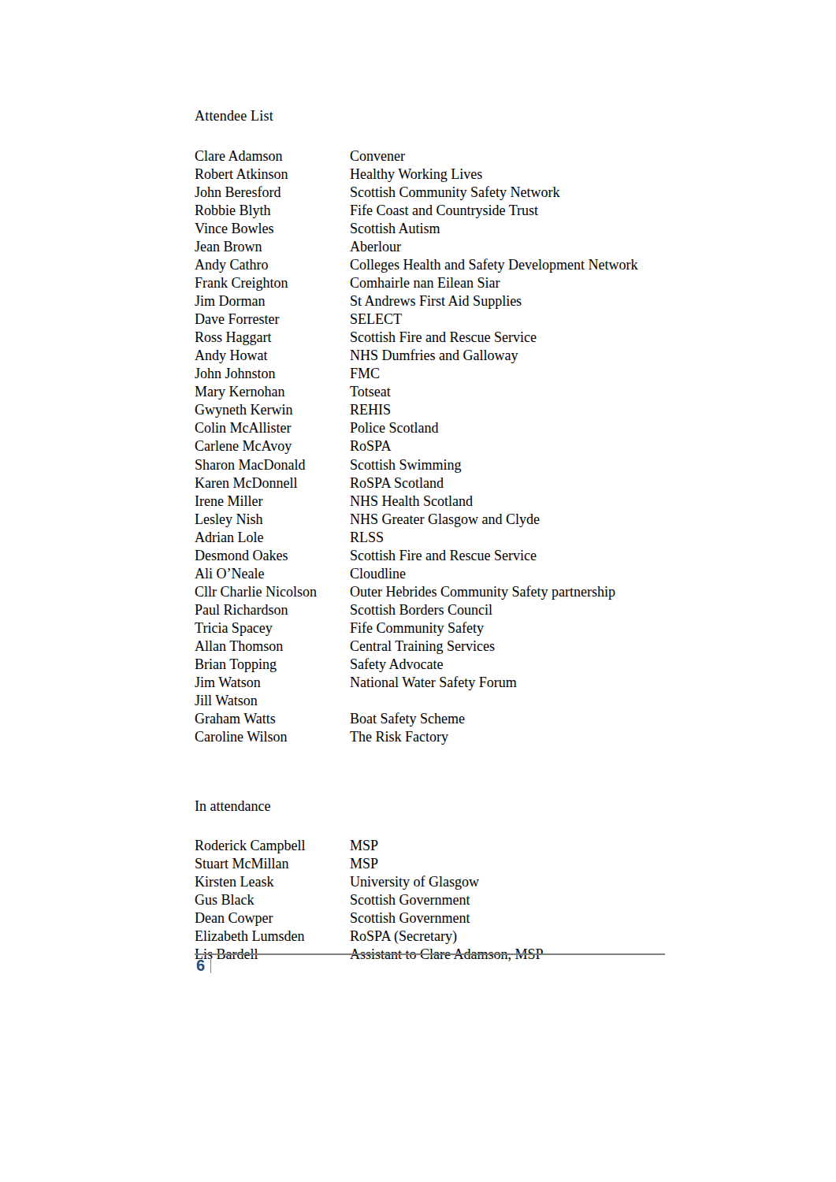Attendee List
| Clare Adamson | Convener |
| Robert Atkinson | Healthy Working Lives |
| John Beresford | Scottish Community Safety Network |
| Robbie Blyth | Fife Coast and Countryside Trust |
| Vince Bowles | Scottish Autism |
| Jean Brown | Aberlour |
| Andy Cathro | Colleges Health and Safety Development Network |
| Frank Creighton | Comhairle nan Eilean Siar |
| Jim Dorman | St Andrews First Aid Supplies |
| Dave Forrester | SELECT |
| Ross Haggart | Scottish Fire and Rescue Service |
| Andy Howat | NHS Dumfries and Galloway |
| John Johnston | FMC |
| Mary Kernohan | Totseat |
| Gwyneth Kerwin | REHIS |
| Colin McAllister | Police Scotland |
| Carlene McAvoy | RoSPA |
| Sharon MacDonald | Scottish Swimming |
| Karen McDonnell | RoSPA Scotland |
| Irene Miller | NHS Health Scotland |
| Lesley Nish | NHS Greater Glasgow and Clyde |
| Adrian Lole | RLSS |
| Desmond Oakes | Scottish Fire and Rescue Service |
| Ali O’Neale | Cloudline |
| Cllr Charlie Nicolson | Outer Hebrides Community Safety partnership |
| Paul Richardson | Scottish Borders Council |
| Tricia Spacey | Fife Community Safety |
| Allan Thomson | Central Training Services |
| Brian Topping | Safety Advocate |
| Jim Watson | National Water Safety Forum |
| Jill Watson | |
| Graham Watts | Boat Safety Scheme |
| Caroline Wilson | The Risk Factory |
In attendance
| Roderick Campbell | MSP |
| Stuart McMillan | MSP |
| Kirsten Leask | University of Glasgow |
| Gus Black | Scottish Government |
| Dean Cowper | Scottish Government |
| Elizabeth Lumsden | RoSPA (Secretary) |
| Lis Bardell | Assistant to Clare Adamson, MSP |
6